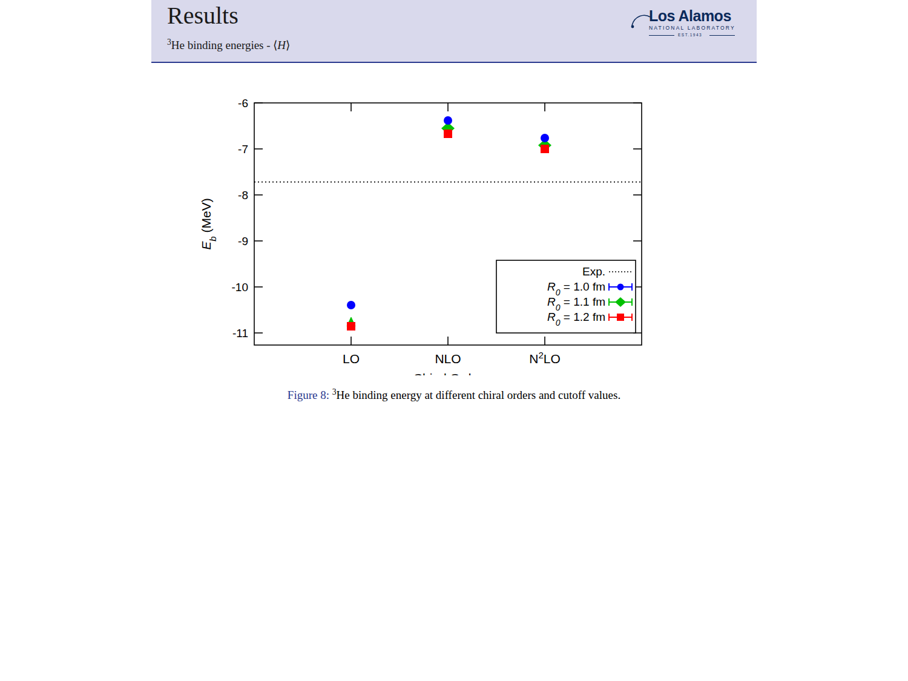Results
3He binding energies - ⟨H⟩
Los Alamos
NATIONAL LABORATORY
EST.1943
-6 -7 -8 -9 -10 -11 Eb (MeV) LO NLO N2LO Exp. R0 = 1.0 fm R0 = 1.1 fm R0 = 1.2 fm Chiral Order
Figure 8: 3He binding energy at different chiral orders and cutoff values.